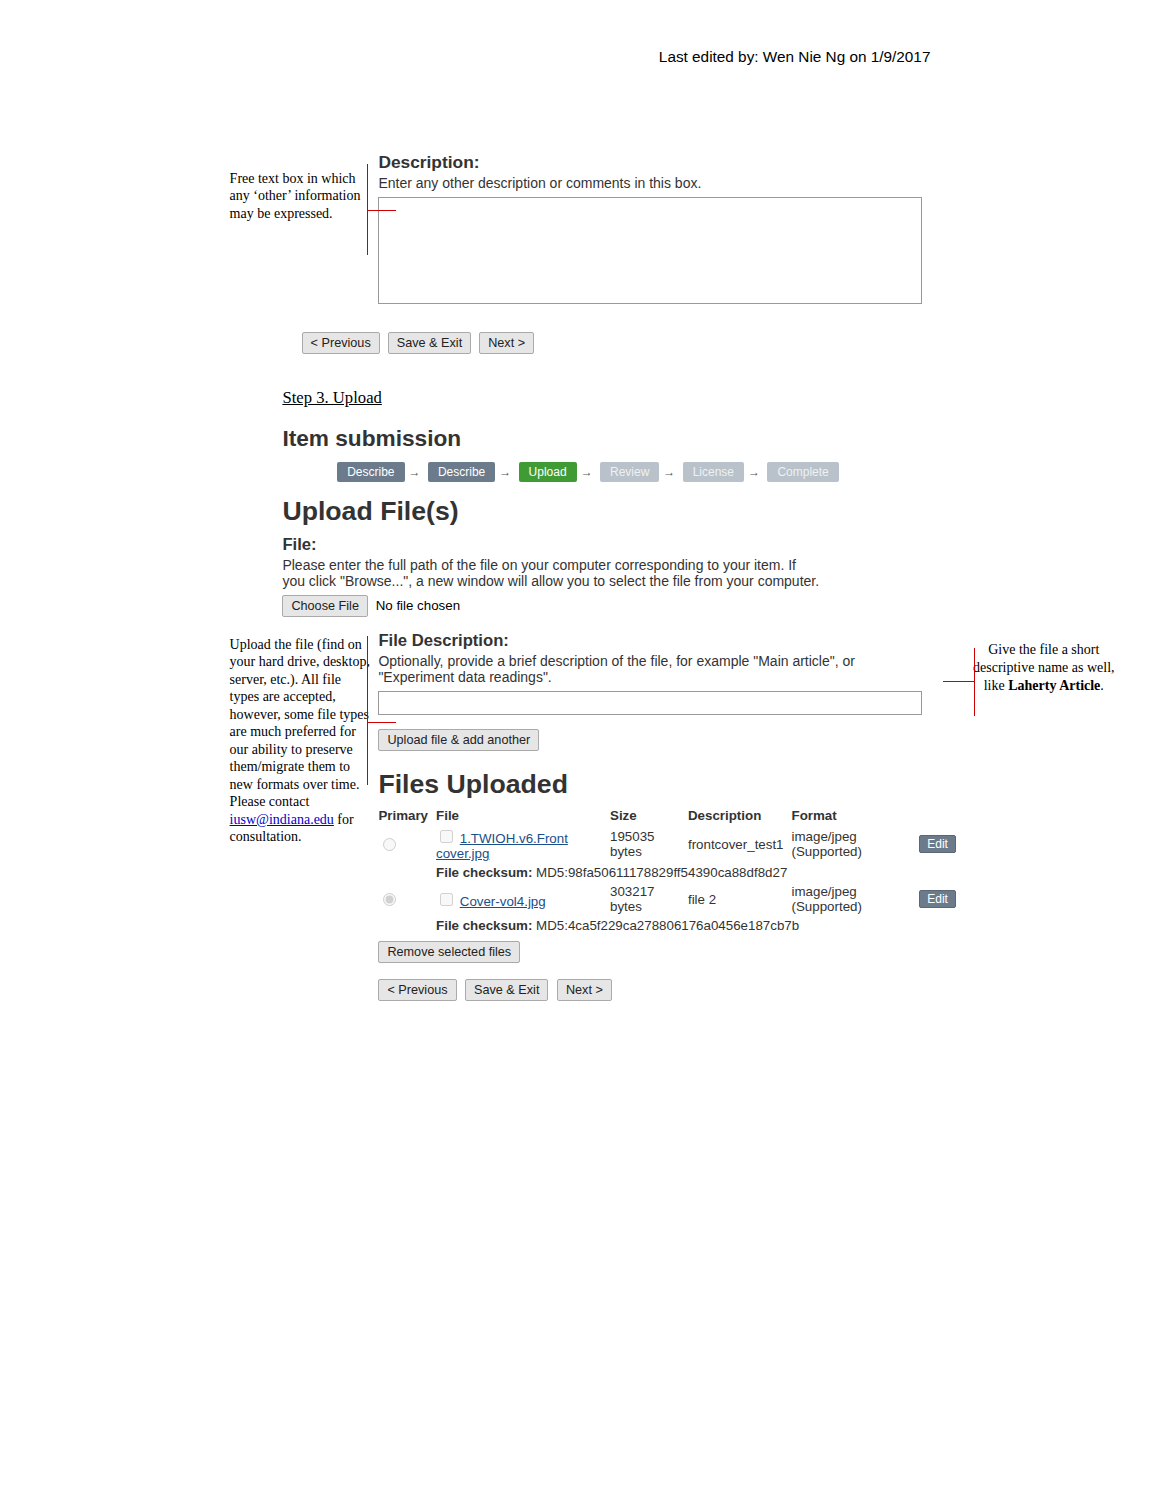Last edited by: Wen Nie Ng on 1/9/2017
Free text box in which any ‘other’ information may be expressed.
Description:
Enter any other description or comments in this box.
< Previous Save & Exit Next >
Step 3. Upload
Item submission
Describe→ Describe→ Upload→ Review→ License→ Complete
Upload File(s)
File:
Please enter the full path of the file on your computer corresponding to your item. If you click "Browse...", a new window will allow you to select the file from your computer.
Choose File No file chosen
Upload the file (find on your hard drive, desktop, server, etc.). All file types are accepted, however, some file types are much preferred for our ability to preserve them/migrate them to new formats over time. Please contact iusw@indiana.edu for consultation.
File Description:
Optionally, provide a brief description of the file, for example "Main article", or "Experiment data readings".
Upload file & add another
Files Uploaded
| Primary | File | Size | Description | Format | |
| --- | --- | --- | --- | --- | --- |
| | 1.TWIOH.v6.Front cover.jpg | 195035 bytes | frontcover_test1 | image/jpeg (Supported) | Edit |
| | File checksum: MD5:98fa50611178829ff54390ca88df8d27 |
| | Cover-vol4.jpg | 303217 bytes | file 2 | image/jpeg (Supported) | Edit |
| | File checksum: MD5:4ca5f229ca278806176a0456e187cb7b |
Remove selected files
< Previous Save & Exit Next >
Give the file a short descriptive name as well, like Laherty Article.